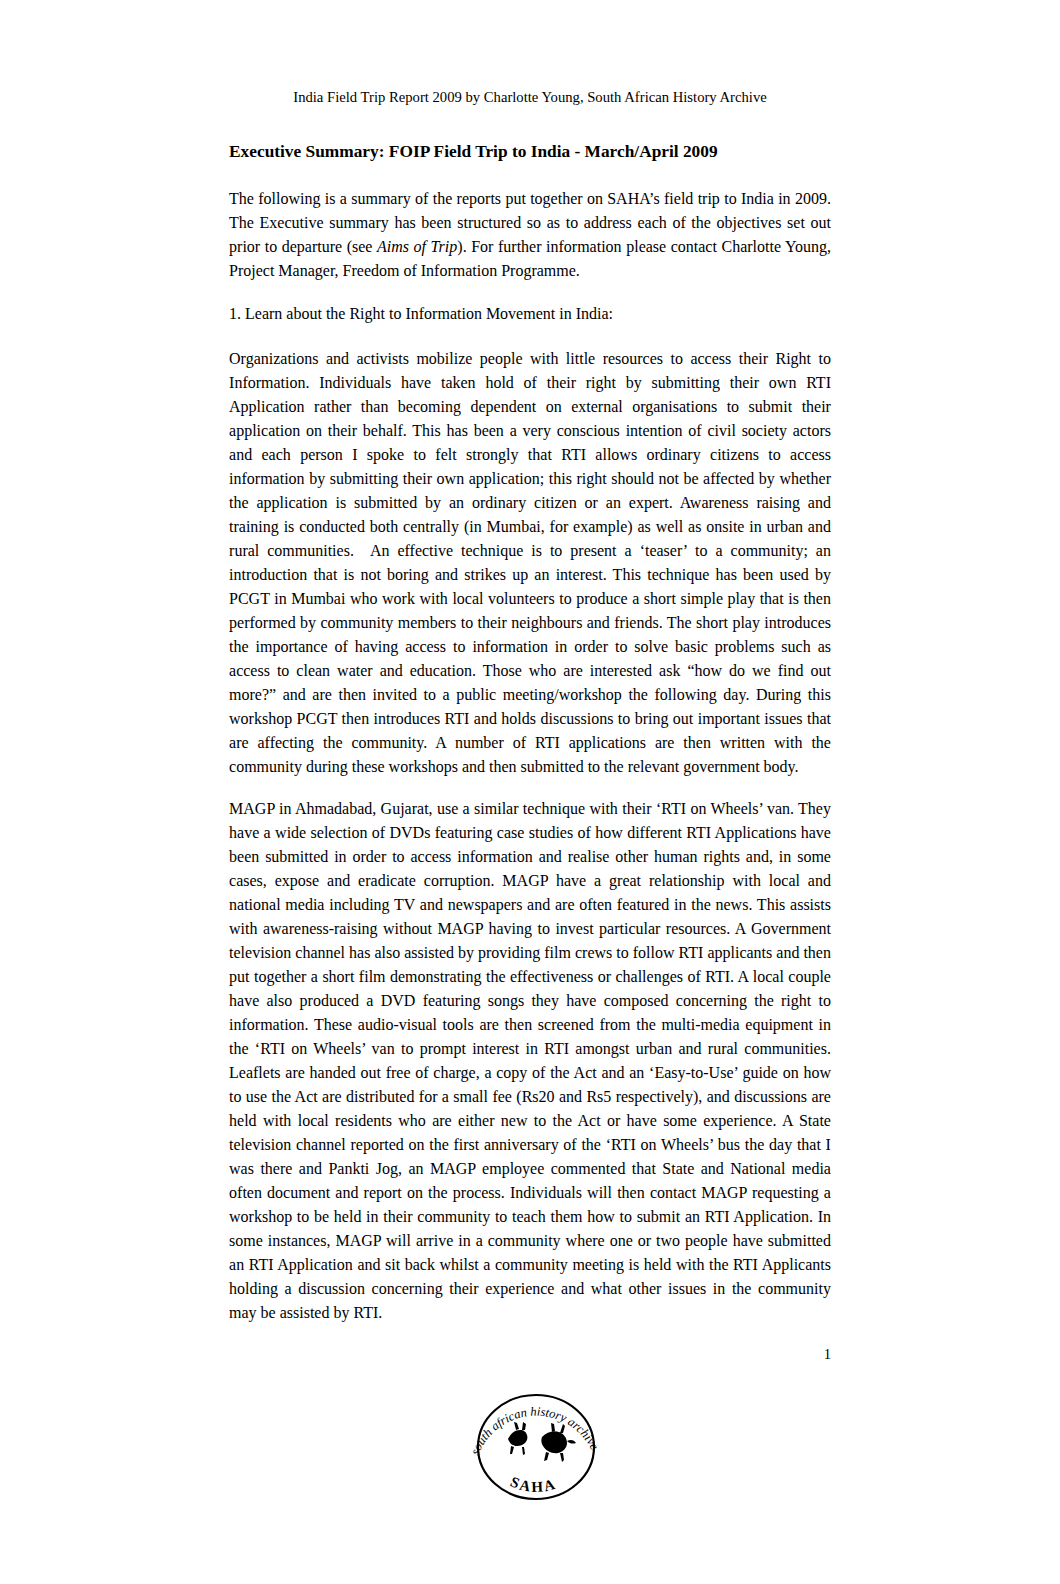India Field Trip Report 2009 by Charlotte Young, South African History Archive
Executive Summary: FOIP Field Trip to India - March/April 2009
The following is a summary of the reports put together on SAHA’s field trip to India in 2009. The Executive summary has been structured so as to address each of the objectives set out prior to departure (see Aims of Trip). For further information please contact Charlotte Young, Project Manager, Freedom of Information Programme.
1. Learn about the Right to Information Movement in India:
Organizations and activists mobilize people with little resources to access their Right to Information. Individuals have taken hold of their right by submitting their own RTI Application rather than becoming dependent on external organisations to submit their application on their behalf. This has been a very conscious intention of civil society actors and each person I spoke to felt strongly that RTI allows ordinary citizens to access information by submitting their own application; this right should not be affected by whether the application is submitted by an ordinary citizen or an expert. Awareness raising and training is conducted both centrally (in Mumbai, for example) as well as onsite in urban and rural communities. An effective technique is to present a ‘teaser’ to a community; an introduction that is not boring and strikes up an interest. This technique has been used by PCGT in Mumbai who work with local volunteers to produce a short simple play that is then performed by community members to their neighbours and friends. The short play introduces the importance of having access to information in order to solve basic problems such as access to clean water and education. Those who are interested ask “how do we find out more?” and are then invited to a public meeting/workshop the following day. During this workshop PCGT then introduces RTI and holds discussions to bring out important issues that are affecting the community. A number of RTI applications are then written with the community during these workshops and then submitted to the relevant government body.
MAGP in Ahmadabad, Gujarat, use a similar technique with their ‘RTI on Wheels’ van. They have a wide selection of DVDs featuring case studies of how different RTI Applications have been submitted in order to access information and realise other human rights and, in some cases, expose and eradicate corruption. MAGP have a great relationship with local and national media including TV and newspapers and are often featured in the news. This assists with awareness-raising without MAGP having to invest particular resources. A Government television channel has also assisted by providing film crews to follow RTI applicants and then put together a short film demonstrating the effectiveness or challenges of RTI. A local couple have also produced a DVD featuring songs they have composed concerning the right to information. These audio-visual tools are then screened from the multi-media equipment in the ‘RTI on Wheels’ van to prompt interest in RTI amongst urban and rural communities. Leaflets are handed out free of charge, a copy of the Act and an ‘Easy-to-Use’ guide on how to use the Act are distributed for a small fee (Rs20 and Rs5 respectively), and discussions are held with local residents who are either new to the Act or have some experience. A State television channel reported on the first anniversary of the ‘RTI on Wheels’ bus the day that I was there and Pankti Jog, an MAGP employee commented that State and National media often document and report on the process. Individuals will then contact MAGP requesting a workshop to be held in their community to teach them how to submit an RTI Application. In some instances, MAGP will arrive in a community where one or two people have submitted an RTI Application and sit back whilst a community meeting is held with the RTI Applicants holding a discussion concerning their experience and what other issues in the community may be assisted by RTI.
1
south african history archive SAHA